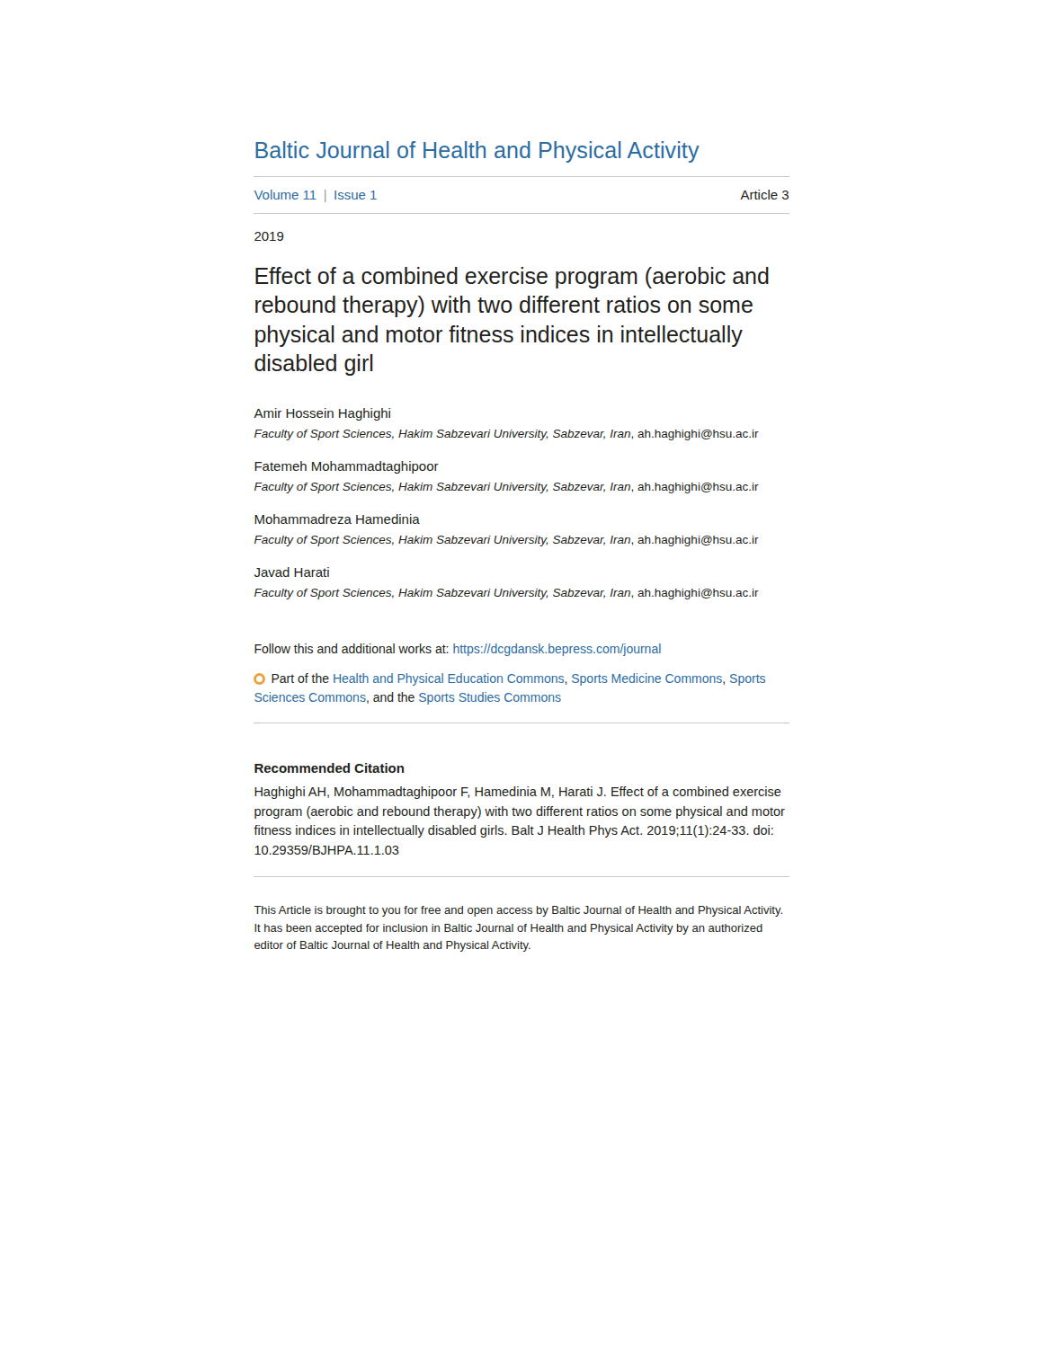Baltic Journal of Health and Physical Activity
Volume 11|Issue 1
Article 3
2019
Effect of a combined exercise program (aerobic and rebound therapy) with two different ratios on some physical and motor fitness indices in intellectually disabled girl
Amir Hossein Haghighi
Faculty of Sport Sciences, Hakim Sabzevari University, Sabzevar, Iran, ah.haghighi@hsu.ac.ir
Fatemeh Mohammadtaghipoor
Faculty of Sport Sciences, Hakim Sabzevari University, Sabzevar, Iran, ah.haghighi@hsu.ac.ir
Mohammadreza Hamedinia
Faculty of Sport Sciences, Hakim Sabzevari University, Sabzevar, Iran, ah.haghighi@hsu.ac.ir
Javad Harati
Faculty of Sport Sciences, Hakim Sabzevari University, Sabzevar, Iran, ah.haghighi@hsu.ac.ir
Follow this and additional works at: https://dcgdansk.bepress.com/journal
Part of the Health and Physical Education Commons, Sports Medicine Commons, Sports Sciences Commons, and the Sports Studies Commons
Recommended Citation
Haghighi AH, Mohammadtaghipoor F, Hamedinia M, Harati J. Effect of a combined exercise program (aerobic and rebound therapy) with two different ratios on some physical and motor fitness indices in intellectually disabled girls. Balt J Health Phys Act. 2019;11(1):24-33. doi: 10.29359/BJHPA.11.1.03
This Article is brought to you for free and open access by Baltic Journal of Health and Physical Activity. It has been accepted for inclusion in Baltic Journal of Health and Physical Activity by an authorized editor of Baltic Journal of Health and Physical Activity.